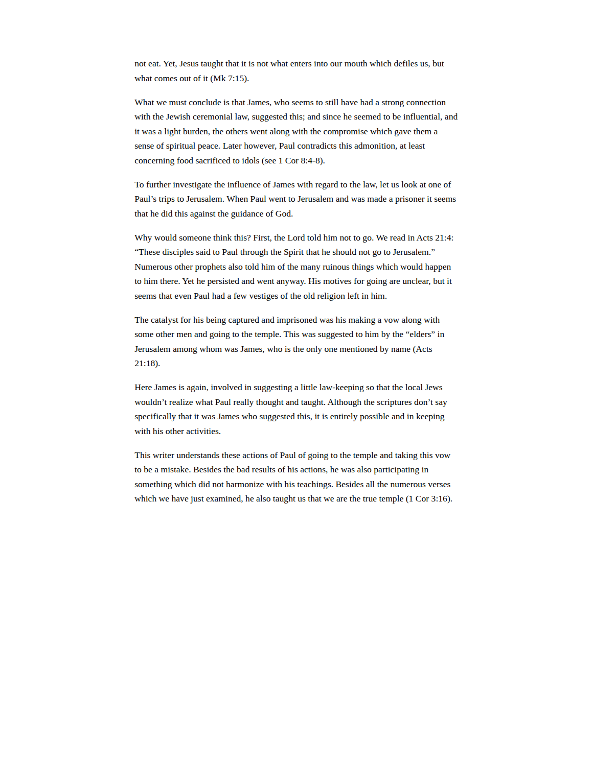not eat. Yet, Jesus taught that it is not what enters into our mouth which defiles us, but what comes out of it (Mk 7:15).
What we must conclude is that James, who seems to still have had a strong connection with the Jewish ceremonial law, suggested this; and since he seemed to be influential, and it was a light burden, the others went along with the compromise which gave them a sense of spiritual peace. Later however, Paul contradicts this admonition, at least concerning food sacrificed to idols (see 1 Cor 8:4-8).
To further investigate the influence of James with regard to the law, let us look at one of Paul’s trips to Jerusalem. When Paul went to Jerusalem and was made a prisoner it seems that he did this against the guidance of God.
Why would someone think this? First, the Lord told him not to go. We read in Acts 21:4: “These disciples said to Paul through the Spirit that he should not go to Jerusalem.” Numerous other prophets also told him of the many ruinous things which would happen to him there. Yet he persisted and went anyway. His motives for going are unclear, but it seems that even Paul had a few vestiges of the old religion left in him.
The catalyst for his being captured and imprisoned was his making a vow along with some other men and going to the temple. This was suggested to him by the “elders” in Jerusalem among whom was James, who is the only one mentioned by name (Acts 21:18).
Here James is again, involved in suggesting a little law-keeping so that the local Jews wouldn’t realize what Paul really thought and taught. Although the scriptures don’t say specifically that it was James who suggested this, it is entirely possible and in keeping with his other activities.
This writer understands these actions of Paul of going to the temple and taking this vow to be a mistake. Besides the bad results of his actions, he was also participating in something which did not harmonize with his teachings. Besides all the numerous verses which we have just examined, he also taught us that we are the true temple (1 Cor 3:16).